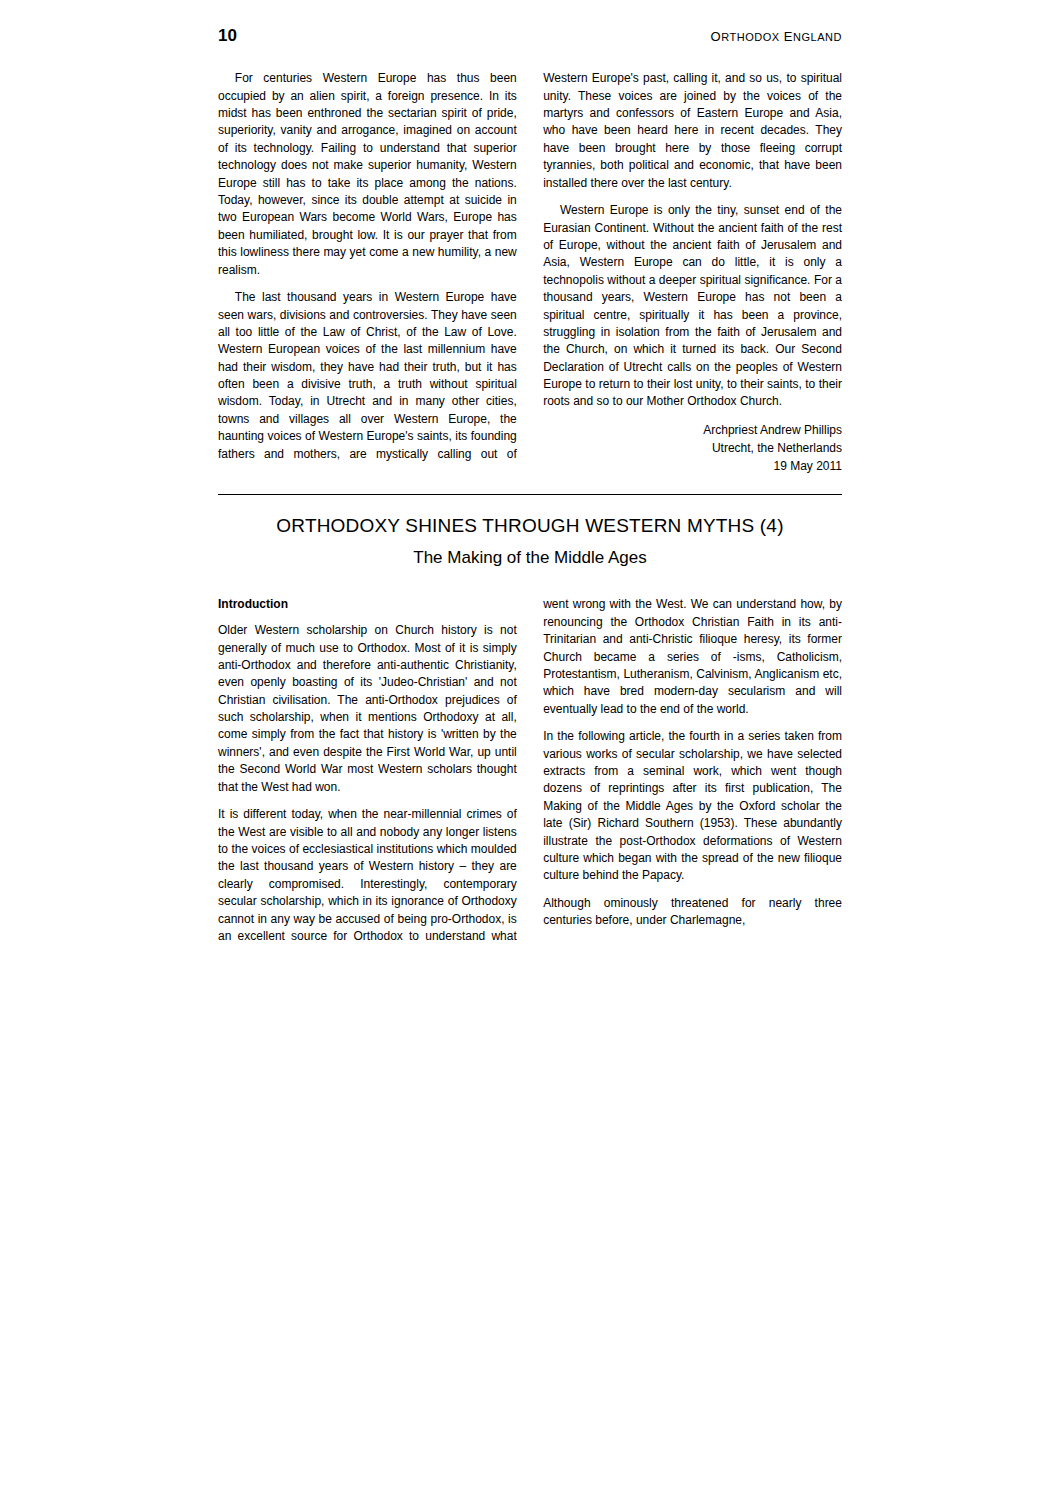10
ORTHODOX ENGLAND
For centuries Western Europe has thus been occupied by an alien spirit, a foreign presence. In its midst has been enthroned the sectarian spirit of pride, superiority, vanity and arrogance, imagined on account of its technology. Failing to understand that superior technology does not make superior humanity, Western Europe still has to take its place among the nations. Today, however, since its double attempt at suicide in two European Wars become World Wars, Europe has been humiliated, brought low. It is our prayer that from this lowliness there may yet come a new humility, a new realism.
The last thousand years in Western Europe have seen wars, divisions and controversies. They have seen all too little of the Law of Christ, of the Law of Love. Western European voices of the last millennium have had their wisdom, they have had their truth, but it has often been a divisive truth, a truth without spiritual wisdom. Today, in Utrecht and in many other cities, towns and villages all over Western Europe, the haunting voices of Western Europe's saints, its founding fathers and mothers, are mystically calling out of Western Europe's past, calling it, and so us, to spiritual unity. These voices are joined by the voices of the martyrs and confessors of Eastern Europe and Asia, who have been heard here in recent decades. They have been brought here by those fleeing corrupt tyrannies, both political and economic, that have been installed there over the last century.
Western Europe is only the tiny, sunset end of the Eurasian Continent. Without the ancient faith of the rest of Europe, without the ancient faith of Jerusalem and Asia, Western Europe can do little, it is only a technopolis without a deeper spiritual significance. For a thousand years, Western Europe has not been a spiritual centre, spiritually it has been a province, struggling in isolation from the faith of Jerusalem and the Church, on which it turned its back. Our Second Declaration of Utrecht calls on the peoples of Western Europe to return to their lost unity, to their saints, to their roots and so to our Mother Orthodox Church.
Archpriest Andrew Phillips
Utrecht, the Netherlands
19 May 2011
ORTHODOXY SHINES THROUGH WESTERN MYTHS (4)
The Making of the Middle Ages
Introduction
Older Western scholarship on Church history is not generally of much use to Orthodox. Most of it is simply anti-Orthodox and therefore anti-authentic Christianity, even openly boasting of its 'Judeo-Christian' and not Christian civilisation. The anti-Orthodox prejudices of such scholarship, when it mentions Orthodoxy at all, come simply from the fact that history is 'written by the winners', and even despite the First World War, up until the Second World War most Western scholars thought that the West had won.
It is different today, when the near-millennial crimes of the West are visible to all and nobody any longer listens to the voices of ecclesiastical institutions which moulded the last thousand years of Western history – they are clearly compromised. Interestingly, contemporary secular scholarship, which in its ignorance of Orthodoxy cannot in any way be accused of being pro-Orthodox, is an excellent source for Orthodox to understand what went wrong with the West. We can understand how, by renouncing the Orthodox Christian Faith in its anti-Trinitarian and anti-Christic filioque heresy, its former Church became a series of -isms, Catholicism, Protestantism, Lutheranism, Calvinism, Anglicanism etc, which have bred modern-day secularism and will eventually lead to the end of the world.
In the following article, the fourth in a series taken from various works of secular scholarship, we have selected extracts from a seminal work, which went though dozens of reprintings after its first publication, The Making of the Middle Ages by the Oxford scholar the late (Sir) Richard Southern (1953). These abundantly illustrate the post-Orthodox deformations of Western culture which began with the spread of the new filioque culture behind the Papacy.
Although ominously threatened for nearly three centuries before, under Charlemagne,